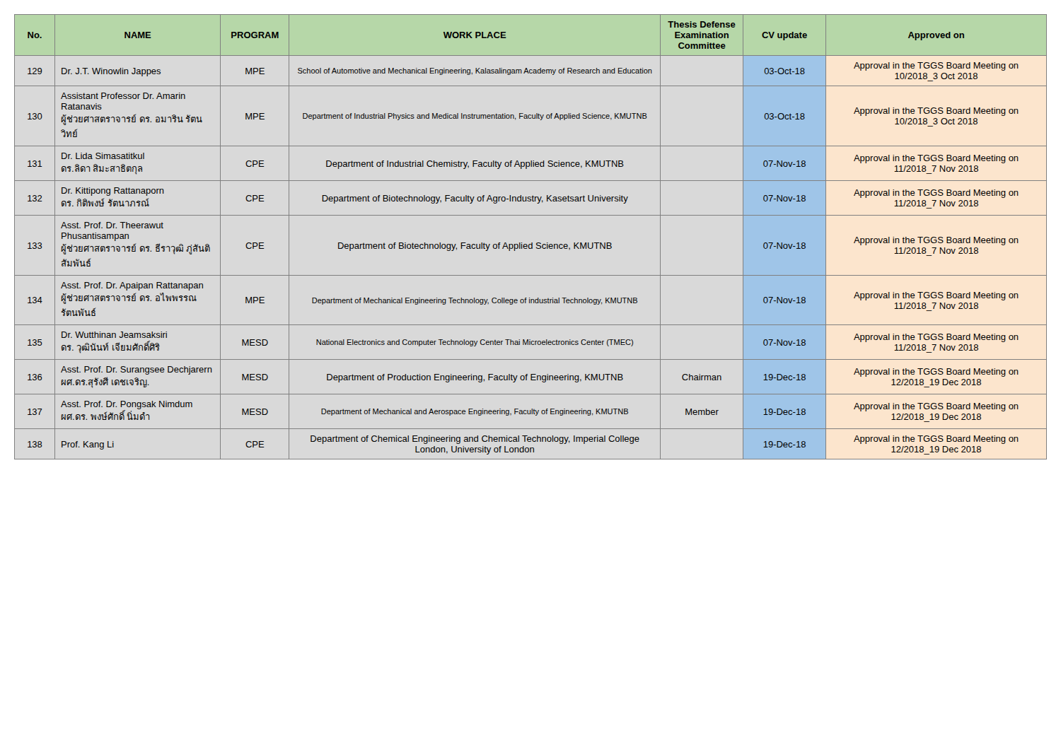| No. | NAME | PROGRAM | WORK PLACE | Thesis Defense Examination Committee | CV update | Approved on |
| --- | --- | --- | --- | --- | --- | --- |
| 129 | Dr. J.T. Winowlin Jappes | MPE | School of Automotive and Mechanical Engineering, Kalasalingam Academy of Research and Education | | 03-Oct-18 | Approval in the TGGS Board Meeting on 10/2018_3 Oct 2018 |
| 130 | Assistant Professor Dr. Amarin Ratanavis ผู้ช่วยศาสตราจารย์ ดร. อมาริน รัตนวิทย์ | MPE | Department of Industrial Physics and Medical Instrumentation, Faculty of Applied Science, KMUTNB | | 03-Oct-18 | Approval in the TGGS Board Meeting on 10/2018_3 Oct 2018 |
| 131 | Dr. Lida Simasatitkul ดร.ลิดา สิมะสาธิตกุล | CPE | Department of Industrial Chemistry, Faculty of Applied Science, KMUTNB | | 07-Nov-18 | Approval in the TGGS Board Meeting on 11/2018_7 Nov 2018 |
| 132 | Dr. Kittipong Rattanaporn ดร. กิติพงษ์ รัตนาภรณ์ | CPE | Department of Biotechnology, Faculty of Agro-Industry, Kasetsart University | | 07-Nov-18 | Approval in the TGGS Board Meeting on 11/2018_7 Nov 2018 |
| 133 | Asst. Prof. Dr. Theerawut Phusantisampan ผู้ช่วยศาสตราจารย์ ดร. ธีราวุฒิ ภู่สันติสัมพันธ์ | CPE | Department of Biotechnology, Faculty of Applied Science, KMUTNB | | 07-Nov-18 | Approval in the TGGS Board Meeting on 11/2018_7 Nov 2018 |
| 134 | Asst. Prof. Dr. Apaipan Rattanapan ผู้ช่วยศาสตราจารย์ ดร. อไพพรรณ รัตนพันธ์ | MPE | Department of Mechanical Engineering Technology, College of industrial Technology, KMUTNB | | 07-Nov-18 | Approval in the TGGS Board Meeting on 11/2018_7 Nov 2018 |
| 135 | Dr. Wutthinan Jeamsaksiri ดร. วุฒินันท์ เจียมศักดิ์ศิริ | MESD | National Electronics and Computer Technology Center Thai Microelectronics Center (TMEC) | | 07-Nov-18 | Approval in the TGGS Board Meeting on 11/2018_7 Nov 2018 |
| 136 | Asst. Prof. Dr. Surangsee Dechjarern ผศ.ดร.สุรังศี เดชเจริญ. | MESD | Department of Production Engineering, Faculty of Engineering, KMUTNB | Chairman | 19-Dec-18 | Approval in the TGGS Board Meeting on 12/2018_19 Dec 2018 |
| 137 | Asst. Prof. Dr. Pongsak Nimdum ผศ.ดร. พงษ์ศักดิ์ นิ่มดำ | MESD | Department of Mechanical and Aerospace Engineering, Faculty of Engineering, KMUTNB | Member | 19-Dec-18 | Approval in the TGGS Board Meeting on 12/2018_19 Dec 2018 |
| 138 | Prof. Kang Li | CPE | Department of Chemical Engineering and Chemical Technology, Imperial College London, University of London | | 19-Dec-18 | Approval in the TGGS Board Meeting on 12/2018_19 Dec 2018 |